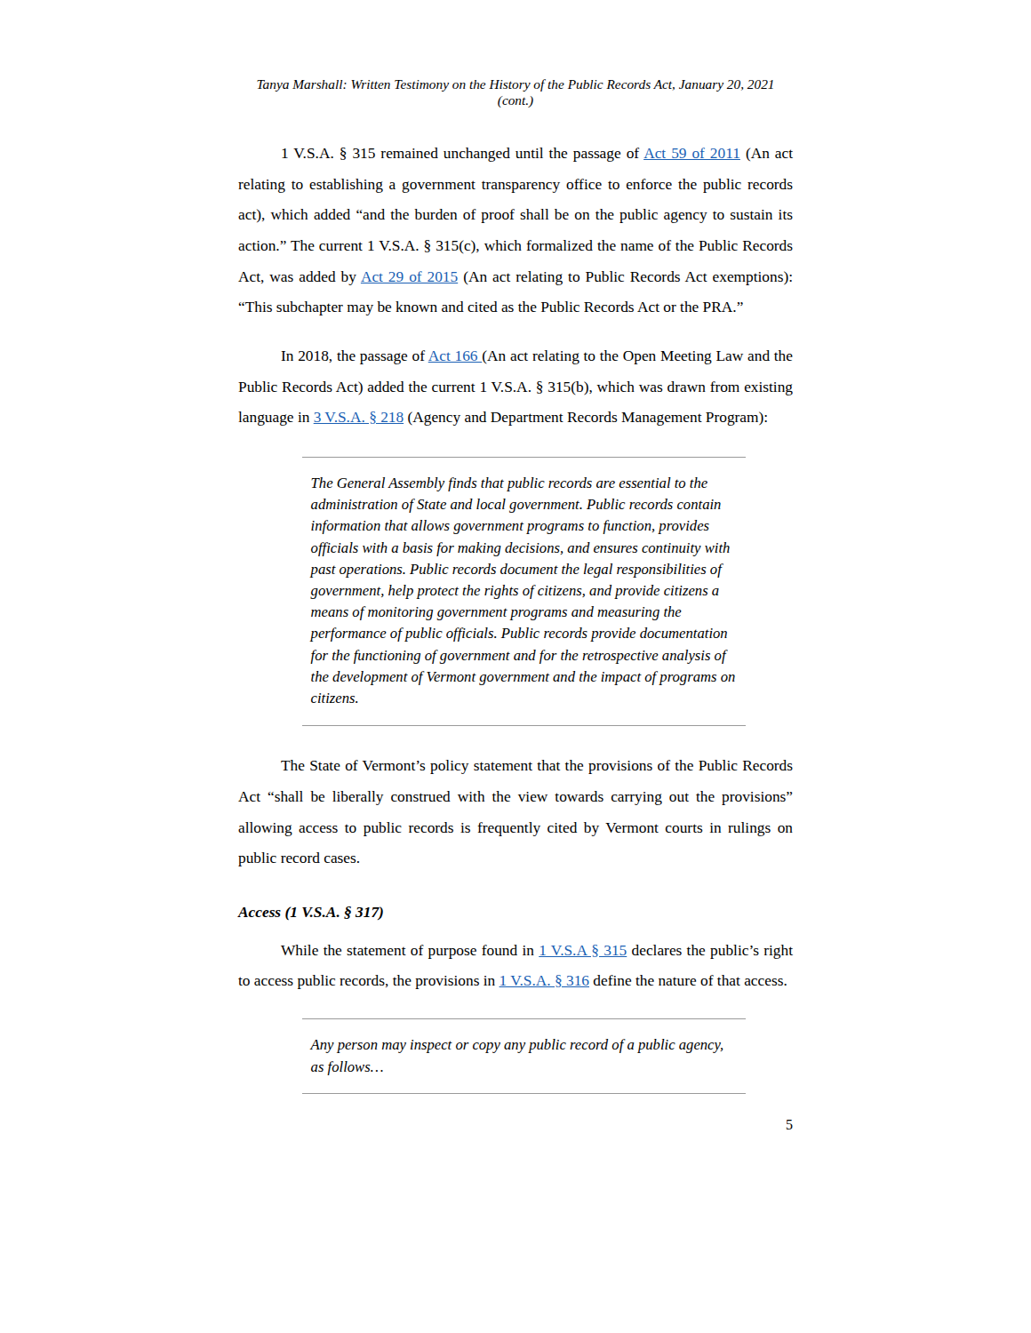Tanya Marshall: Written Testimony on the History of the Public Records Act, January 20, 2021 (cont.)
1 V.S.A. § 315 remained unchanged until the passage of Act 59 of 2011 (An act relating to establishing a government transparency office to enforce the public records act), which added “and the burden of proof shall be on the public agency to sustain its action.” The current 1 V.S.A. § 315(c), which formalized the name of the Public Records Act, was added by Act 29 of 2015 (An act relating to Public Records Act exemptions): “This subchapter may be known and cited as the Public Records Act or the PRA.”
In 2018, the passage of Act 166 (An act relating to the Open Meeting Law and the Public Records Act) added the current 1 V.S.A. § 315(b), which was drawn from existing language in 3 V.S.A. § 218 (Agency and Department Records Management Program):
The General Assembly finds that public records are essential to the administration of State and local government. Public records contain information that allows government programs to function, provides officials with a basis for making decisions, and ensures continuity with past operations. Public records document the legal responsibilities of government, help protect the rights of citizens, and provide citizens a means of monitoring government programs and measuring the performance of public officials. Public records provide documentation for the functioning of government and for the retrospective analysis of the development of Vermont government and the impact of programs on citizens.
The State of Vermont’s policy statement that the provisions of the Public Records Act “shall be liberally construed with the view towards carrying out the provisions” allowing access to public records is frequently cited by Vermont courts in rulings on public record cases.
Access (1 V.S.A. § 317)
While the statement of purpose found in 1 V.S.A § 315 declares the public’s right to access public records, the provisions in 1 V.S.A. § 316 define the nature of that access.
Any person may inspect or copy any public record of a public agency, as follows…
5